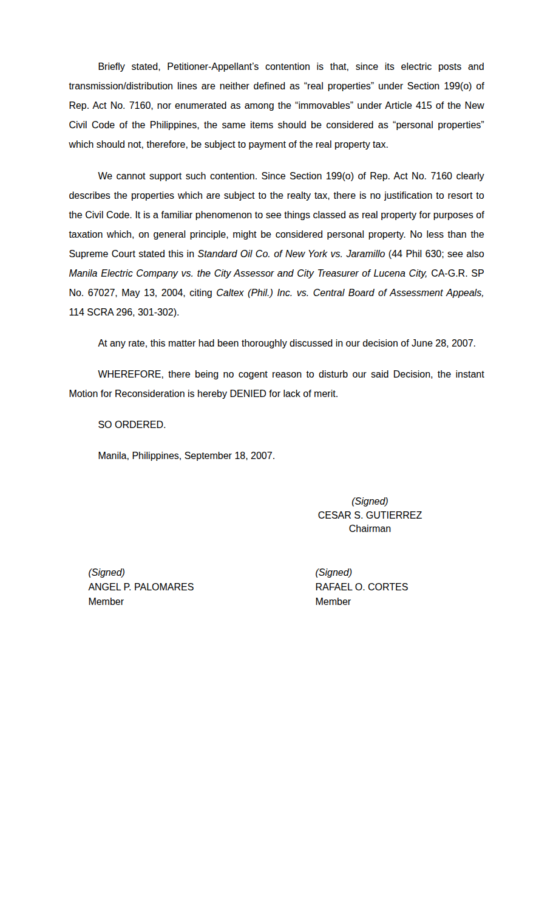Briefly stated, Petitioner-Appellant’s contention is that, since its electric posts and transmission/distribution lines are neither defined as “real properties” under Section 199(o) of Rep. Act No. 7160, nor enumerated as among the “immovables” under Article 415 of the New Civil Code of the Philippines, the same items should be considered as “personal properties” which should not, therefore, be subject to payment of the real property tax.
We cannot support such contention. Since Section 199(o) of Rep. Act No. 7160 clearly describes the properties which are subject to the realty tax, there is no justification to resort to the Civil Code. It is a familiar phenomenon to see things classed as real property for purposes of taxation which, on general principle, might be considered personal property. No less than the Supreme Court stated this in Standard Oil Co. of New York vs. Jaramillo (44 Phil 630; see also Manila Electric Company vs. the City Assessor and City Treasurer of Lucena City, CA-G.R. SP No. 67027, May 13, 2004, citing Caltex (Phil.) Inc. vs. Central Board of Assessment Appeals, 114 SCRA 296, 301-302).
At any rate, this matter had been thoroughly discussed in our decision of June 28, 2007.
WHEREFORE, there being no cogent reason to disturb our said Decision, the instant Motion for Reconsideration is hereby DENIED for lack of merit.
SO ORDERED.
Manila, Philippines, September 18, 2007.
(Signed)
CESAR S. GUTIERREZ
Chairman
| (Signed) | (Signed) |
| ANGEL P. PALOMARES | RAFAEL O. CORTES |
| Member | Member |